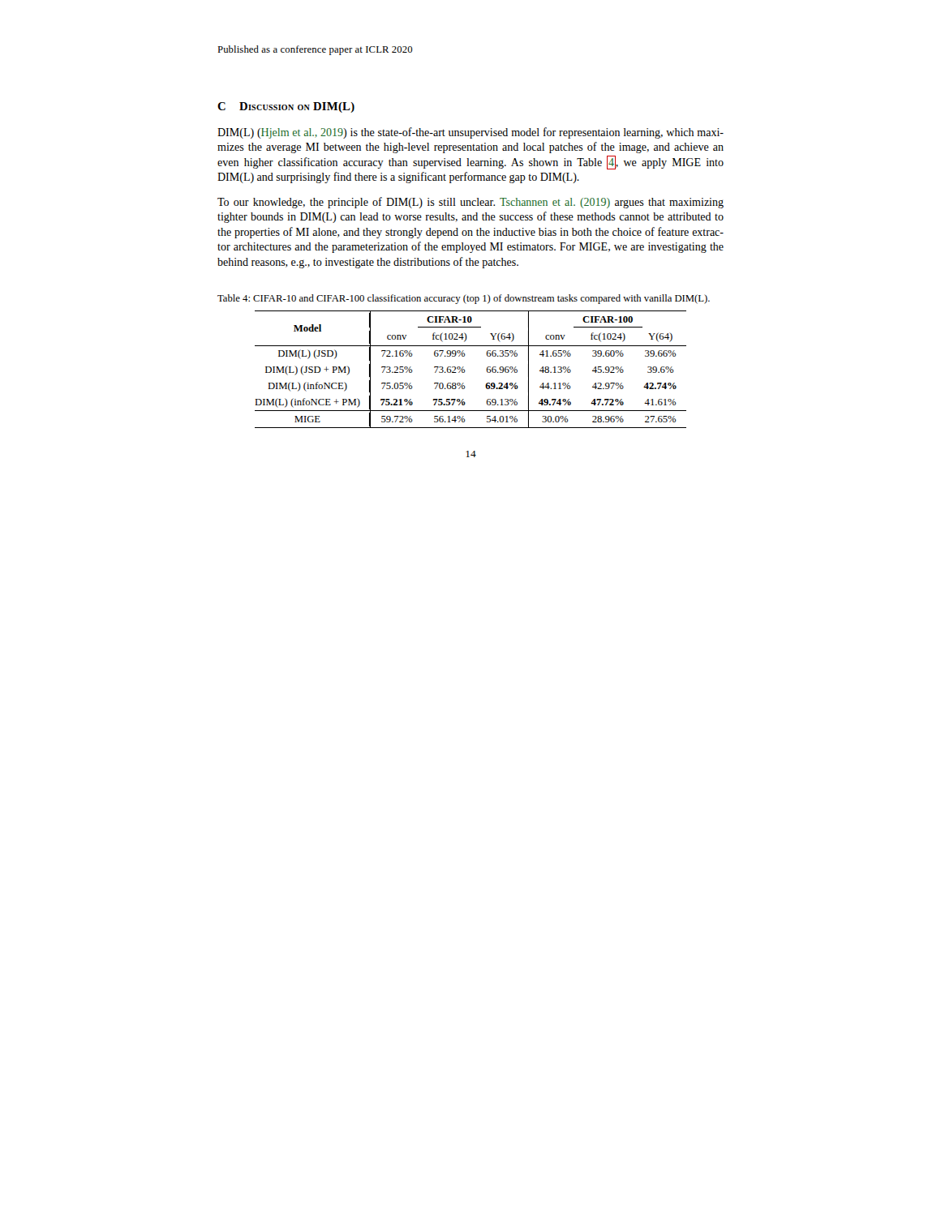Published as a conference paper at ICLR 2020
CDiscussion on DIM(L)
DIM(L) (Hjelm et al., 2019) is the state-of-the-art unsupervised model for representaion learning, which maximizes the average MI between the high-level representation and local patches of the image, and achieve an even higher classification accuracy than supervised learning. As shown in Table 4, we apply MIGE into DIM(L) and surprisingly find there is a significant performance gap to DIM(L).
To our knowledge, the principle of DIM(L) is still unclear. Tschannen et al. (2019) argues that maximizing tighter bounds in DIM(L) can lead to worse results, and the success of these methods cannot be attributed to the properties of MI alone, and they strongly depend on the inductive bias in both the choice of feature extractor architectures and the parameterization of the employed MI estimators. For MIGE, we are investigating the behind reasons, e.g., to investigate the distributions of the patches.
Table 4: CIFAR-10 and CIFAR-100 classification accuracy (top 1) of downstream tasks compared with vanilla DIM(L).
| Model | CIFAR-10 | CIFAR-100 |
| --- | --- | --- |
| conv | fc(1024) | Y(64) | conv | fc(1024) | Y(64) |
| DIM(L) (JSD) | 72.16% | 67.99% | 66.35% | 41.65% | 39.60% | 39.66% |
| DIM(L) (JSD + PM) | 73.25% | 73.62% | 66.96% | 48.13% | 45.92% | 39.6% |
| DIM(L) (infoNCE) | 75.05% | 70.68% | 69.24% | 44.11% | 42.97% | 42.74% |
| DIM(L) (infoNCE + PM) | 75.21% | 75.57% | 69.13% | 49.74% | 47.72% | 41.61% |
| MIGE | 59.72% | 56.14% | 54.01% | 30.0% | 28.96% | 27.65% |
14